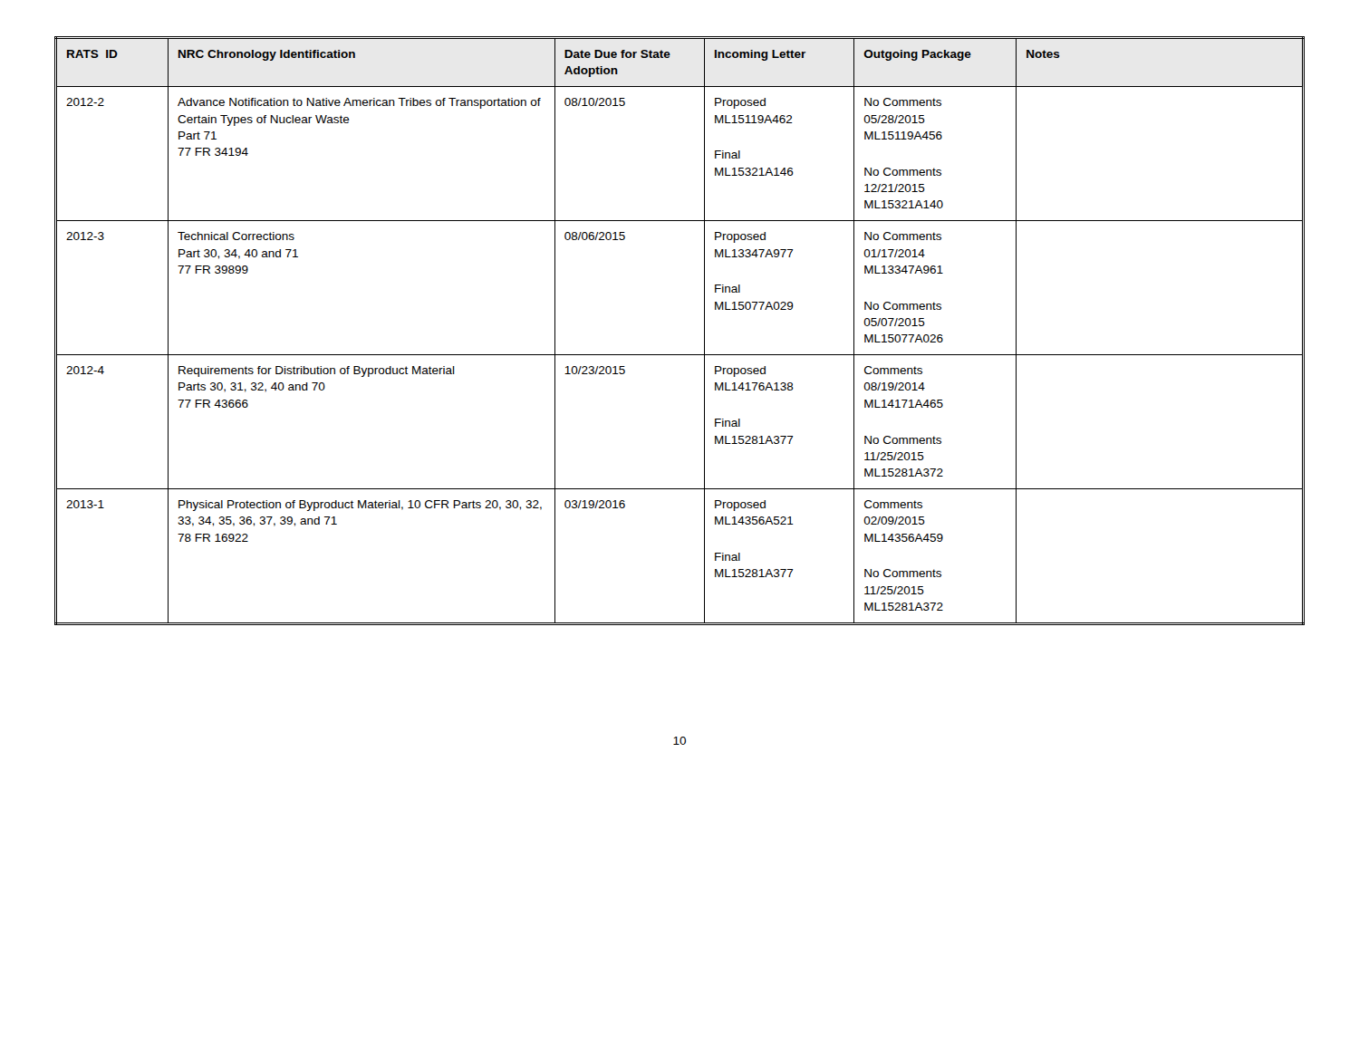| RATS ID | NRC Chronology Identification | Date Due for State Adoption | Incoming Letter | Outgoing Package | Notes |
| --- | --- | --- | --- | --- | --- |
| 2012-2 | Advance Notification to Native American Tribes of Transportation of Certain Types of Nuclear Waste Part 71 77 FR 34194 | 08/10/2015 | Proposed ML15119A462 Final ML15321A146 | No Comments 05/28/2015 ML15119A456 No Comments 12/21/2015 ML15321A140 | |
| 2012-3 | Technical Corrections Part 30, 34, 40 and 71 77 FR 39899 | 08/06/2015 | Proposed ML13347A977 Final ML15077A029 | No Comments 01/17/2014 ML13347A961 No Comments 05/07/2015 ML15077A026 | |
| 2012-4 | Requirements for Distribution of Byproduct Material Parts 30, 31, 32, 40 and 70 77 FR 43666 | 10/23/2015 | Proposed ML14176A138 Final ML15281A377 | Comments 08/19/2014 ML14171A465 No Comments 11/25/2015 ML15281A372 | |
| 2013-1 | Physical Protection of Byproduct Material, 10 CFR Parts 20, 30, 32, 33, 34, 35, 36, 37, 39, and 71 78 FR 16922 | 03/19/2016 | Proposed ML14356A521 Final ML15281A377 | Comments 02/09/2015 ML14356A459 No Comments 11/25/2015 ML15281A372 | |
10